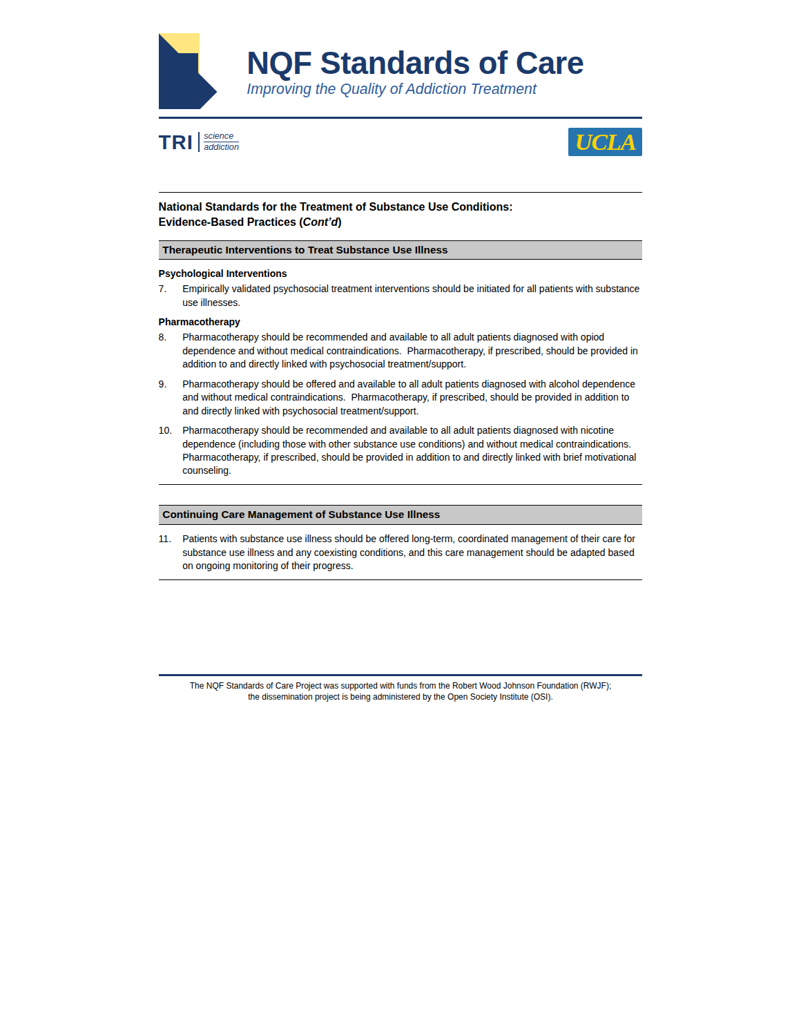NQF Standards of Care
Improving the Quality of Addiction Treatment
TRI science addiction
UCLA
National Standards for the Treatment of Substance Use Conditions:
Evidence-Based Practices (Cont’d)
Therapeutic Interventions to Treat Substance Use Illness
Psychological Interventions
7. Empirically validated psychosocial treatment interventions should be initiated for all patients with substance use illnesses.
Pharmacotherapy
8. Pharmacotherapy should be recommended and available to all adult patients diagnosed with opiod dependence and without medical contraindications. Pharmacotherapy, if prescribed, should be provided in addition to and directly linked with psychosocial treatment/support.
9. Pharmacotherapy should be offered and available to all adult patients diagnosed with alcohol dependence and without medical contraindications. Pharmacotherapy, if prescribed, should be provided in addition to and directly linked with psychosocial treatment/support.
10. Pharmacotherapy should be recommended and available to all adult patients diagnosed with nicotine dependence (including those with other substance use conditions) and without medical contraindications. Pharmacotherapy, if prescribed, should be provided in addition to and directly linked with brief motivational counseling.
Continuing Care Management of Substance Use Illness
11. Patients with substance use illness should be offered long-term, coordinated management of their care for substance use illness and any coexisting conditions, and this care management should be adapted based on ongoing monitoring of their progress.
The NQF Standards of Care Project was supported with funds from the Robert Wood Johnson Foundation (RWJF);
the dissemination project is being administered by the Open Society Institute (OSI).